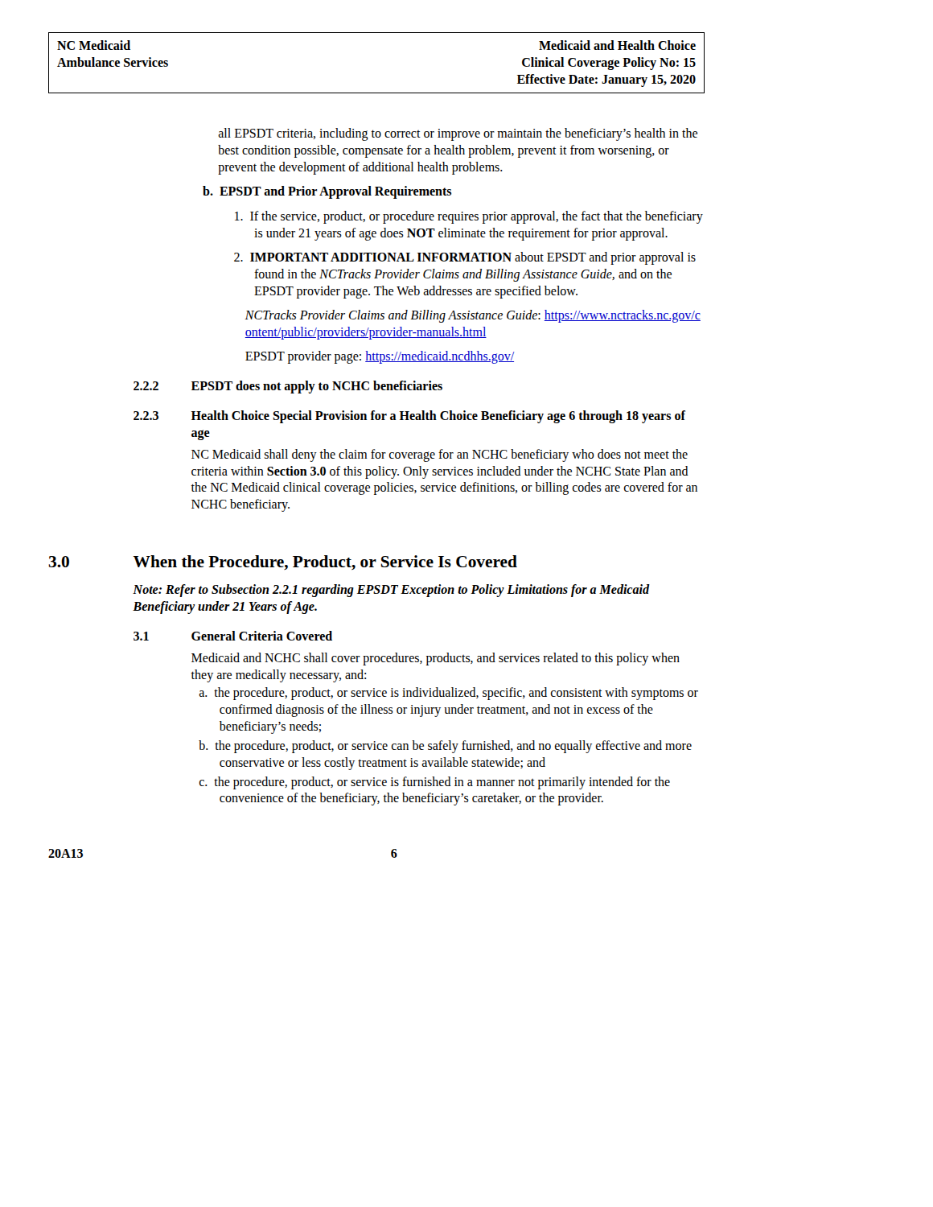NC Medicaid
Ambulance Services
Medicaid and Health Choice
Clinical Coverage Policy No: 15
Effective Date: January 15, 2020
all EPSDT criteria, including to correct or improve or maintain the beneficiary’s health in the best condition possible, compensate for a health problem, prevent it from worsening, or prevent the development of additional health problems.
b. EPSDT and Prior Approval Requirements
1. If the service, product, or procedure requires prior approval, the fact that the beneficiary is under 21 years of age does NOT eliminate the requirement for prior approval.
2. IMPORTANT ADDITIONAL INFORMATION about EPSDT and prior approval is found in the NCTracks Provider Claims and Billing Assistance Guide, and on the EPSDT provider page. The Web addresses are specified below.
NCTracks Provider Claims and Billing Assistance Guide: https://www.nctracks.nc.gov/content/public/providers/provider-manuals.html
EPSDT provider page: https://medicaid.ncdhhs.gov/
2.2.2
EPSDT does not apply to NCHC beneficiaries
2.2.3
Health Choice Special Provision for a Health Choice Beneficiary age 6 through 18 years of age
NC Medicaid shall deny the claim for coverage for an NCHC beneficiary who does not meet the criteria within Section 3.0 of this policy. Only services included under the NCHC State Plan and the NC Medicaid clinical coverage policies, service definitions, or billing codes are covered for an NCHC beneficiary.
3.0
When the Procedure, Product, or Service Is Covered
Note: Refer to Subsection 2.2.1 regarding EPSDT Exception to Policy Limitations for a Medicaid Beneficiary under 21 Years of Age.
3.1
General Criteria Covered
Medicaid and NCHC shall cover procedures, products, and services related to this policy when they are medically necessary, and:
a. the procedure, product, or service is individualized, specific, and consistent with symptoms or confirmed diagnosis of the illness or injury under treatment, and not in excess of the beneficiary’s needs;
b. the procedure, product, or service can be safely furnished, and no equally effective and more conservative or less costly treatment is available statewide; and
c. the procedure, product, or service is furnished in a manner not primarily intended for the convenience of the beneficiary, the beneficiary’s caretaker, or the provider.
20A13
6